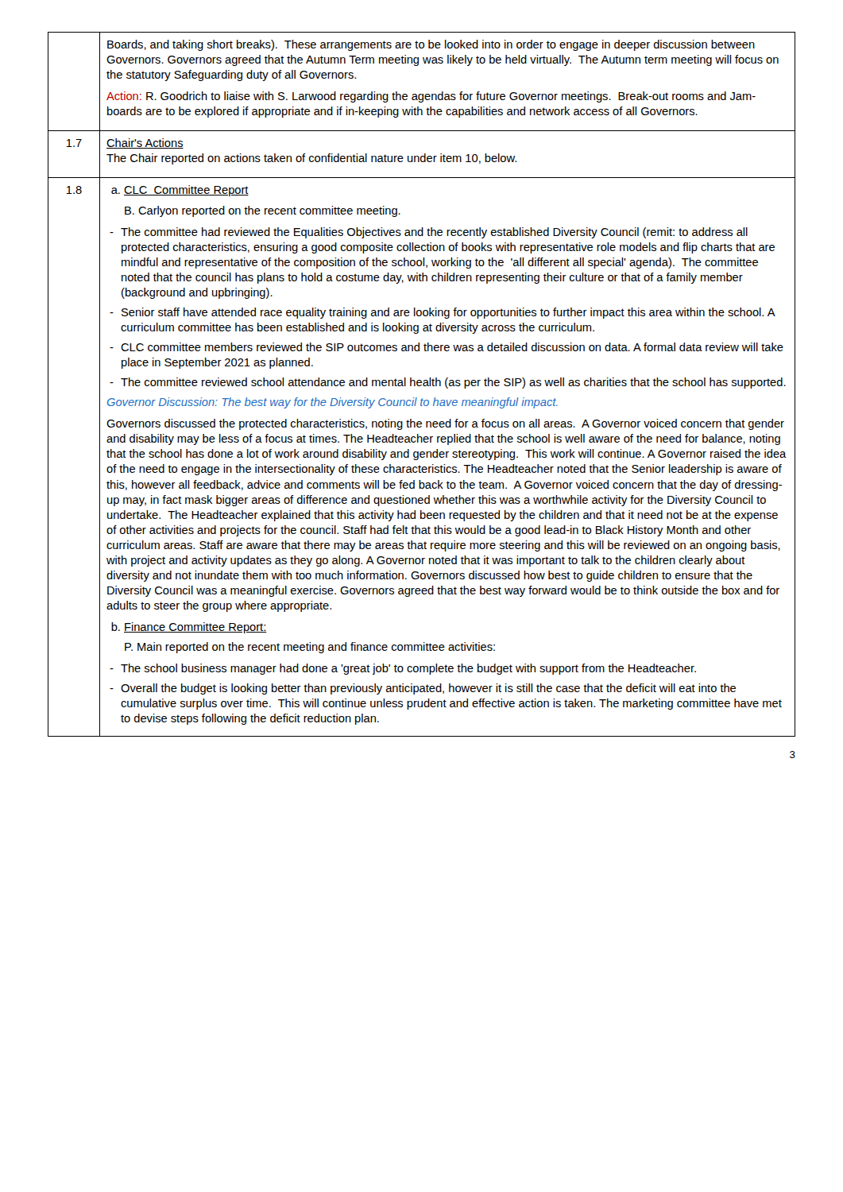| | Boards, and taking short breaks). These arrangements are to be looked into in order to engage in deeper discussion between Governors. Governors agreed that the Autumn Term meeting was likely to be held virtually. The Autumn term meeting will focus on the statutory Safeguarding duty of all Governors. Action: R. Goodrich to liaise with S. Larwood regarding the agendas for future Governor meetings. Break-out rooms and Jam-boards are to be explored if appropriate and if in-keeping with the capabilities and network access of all Governors. |
| 1.7 | Chair's Actions The Chair reported on actions taken of confidential nature under item 10, below. |
| 1.8 | CLC Committee Report B. Carlyon reported on the recent committee meeting. The committee had reviewed the Equalities Objectives and the recently established Diversity Council (remit: to address all protected characteristics, ensuring a good composite collection of books with representative role models and flip charts that are mindful and representative of the composition of the school, working to the 'all different all special' agenda). The committee noted that the council has plans to hold a costume day, with children representing their culture or that of a family member (background and upbringing). Senior staff have attended race equality training and are looking for opportunities to further impact this area within the school. A curriculum committee has been established and is looking at diversity across the curriculum. CLC committee members reviewed the SIP outcomes and there was a detailed discussion on data. A formal data review will take place in September 2021 as planned. The committee reviewed school attendance and mental health (as per the SIP) as well as charities that the school has supported. Governor Discussion: The best way for the Diversity Council to have meaningful impact. Governors discussed the protected characteristics, noting the need for a focus on all areas. A Governor voiced concern that gender and disability may be less of a focus at times. The Headteacher replied that the school is well aware of the need for balance, noting that the school has done a lot of work around disability and gender stereotyping. This work will continue. A Governor raised the idea of the need to engage in the intersectionality of these characteristics. The Headteacher noted that the Senior leadership is aware of this, however all feedback, advice and comments will be fed back to the team. A Governor voiced concern that the day of dressing-up may, in fact mask bigger areas of difference and questioned whether this was a worthwhile activity for the Diversity Council to undertake. The Headteacher explained that this activity had been requested by the children and that it need not be at the expense of other activities and projects for the council. Staff had felt that this would be a good lead-in to Black History Month and other curriculum areas. Staff are aware that there may be areas that require more steering and this will be reviewed on an ongoing basis, with project and activity updates as they go along. A Governor noted that it was important to talk to the children clearly about diversity and not inundate them with too much information. Governors discussed how best to guide children to ensure that the Diversity Council was a meaningful exercise. Governors agreed that the best way forward would be to think outside the box and for adults to steer the group where appropriate. Finance Committee Report: P. Main reported on the recent meeting and finance committee activities: The school business manager had done a 'great job' to complete the budget with support from the Headteacher. Overall the budget is looking better than previously anticipated, however it is still the case that the deficit will eat into the cumulative surplus over time. This will continue unless prudent and effective action is taken. The marketing committee have met to devise steps following the deficit reduction plan. |
3